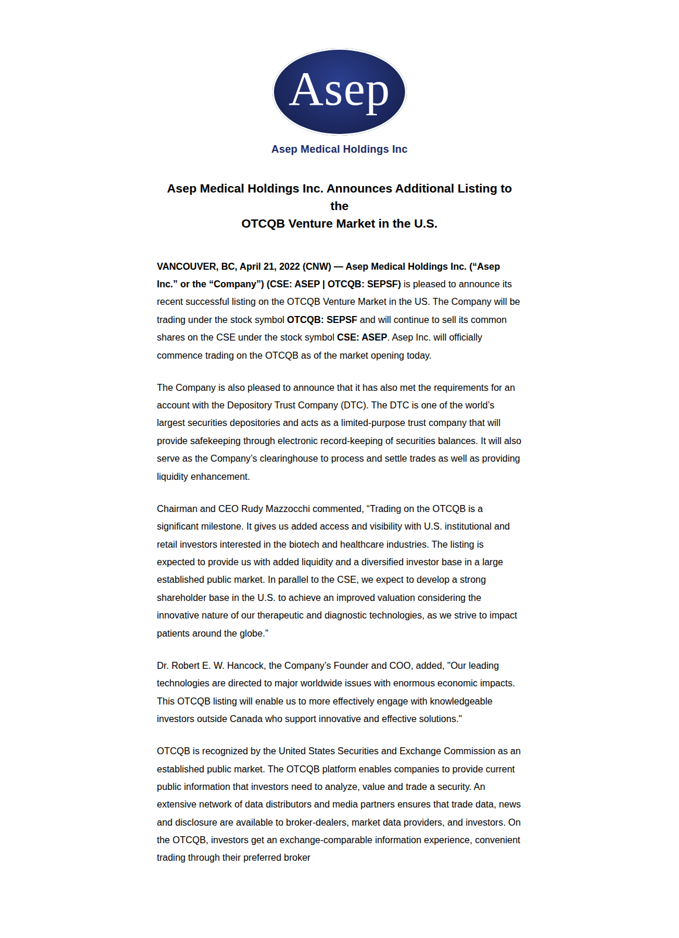Asep
Asep Medical Holdings Inc
Asep Medical Holdings Inc. Announces Additional Listing to the
OTCQB Venture Market in the U.S.
VANCOUVER, BC, April 21, 2022 (CNW) — Asep Medical Holdings Inc. (“Asep Inc.” or the “Company”) (CSE: ASEP | OTCQB: SEPSF) is pleased to announce its recent successful listing on the OTCQB Venture Market in the US. The Company will be trading under the stock symbol OTCQB: SEPSF and will continue to sell its common shares on the CSE under the stock symbol CSE: ASEP. Asep Inc. will officially commence trading on the OTCQB as of the market opening today.
The Company is also pleased to announce that it has also met the requirements for an account with the Depository Trust Company (DTC). The DTC is one of the world’s largest securities depositories and acts as a limited-purpose trust company that will provide safekeeping through electronic record-keeping of securities balances. It will also serve as the Company’s clearinghouse to process and settle trades as well as providing liquidity enhancement.
Chairman and CEO Rudy Mazzocchi commented, “Trading on the OTCQB is a significant milestone. It gives us added access and visibility with U.S. institutional and retail investors interested in the biotech and healthcare industries. The listing is expected to provide us with added liquidity and a diversified investor base in a large established public market. In parallel to the CSE, we expect to develop a strong shareholder base in the U.S. to achieve an improved valuation considering the innovative nature of our therapeutic and diagnostic technologies, as we strive to impact patients around the globe.”
Dr. Robert E. W. Hancock, the Company’s Founder and COO, added, "Our leading technologies are directed to major worldwide issues with enormous economic impacts. This OTCQB listing will enable us to more effectively engage with knowledgeable investors outside Canada who support innovative and effective solutions."
OTCQB is recognized by the United States Securities and Exchange Commission as an established public market. The OTCQB platform enables companies to provide current public information that investors need to analyze, value and trade a security. An extensive network of data distributors and media partners ensures that trade data, news and disclosure are available to broker-dealers, market data providers, and investors. On the OTCQB, investors get an exchange-comparable information experience, convenient trading through their preferred broker